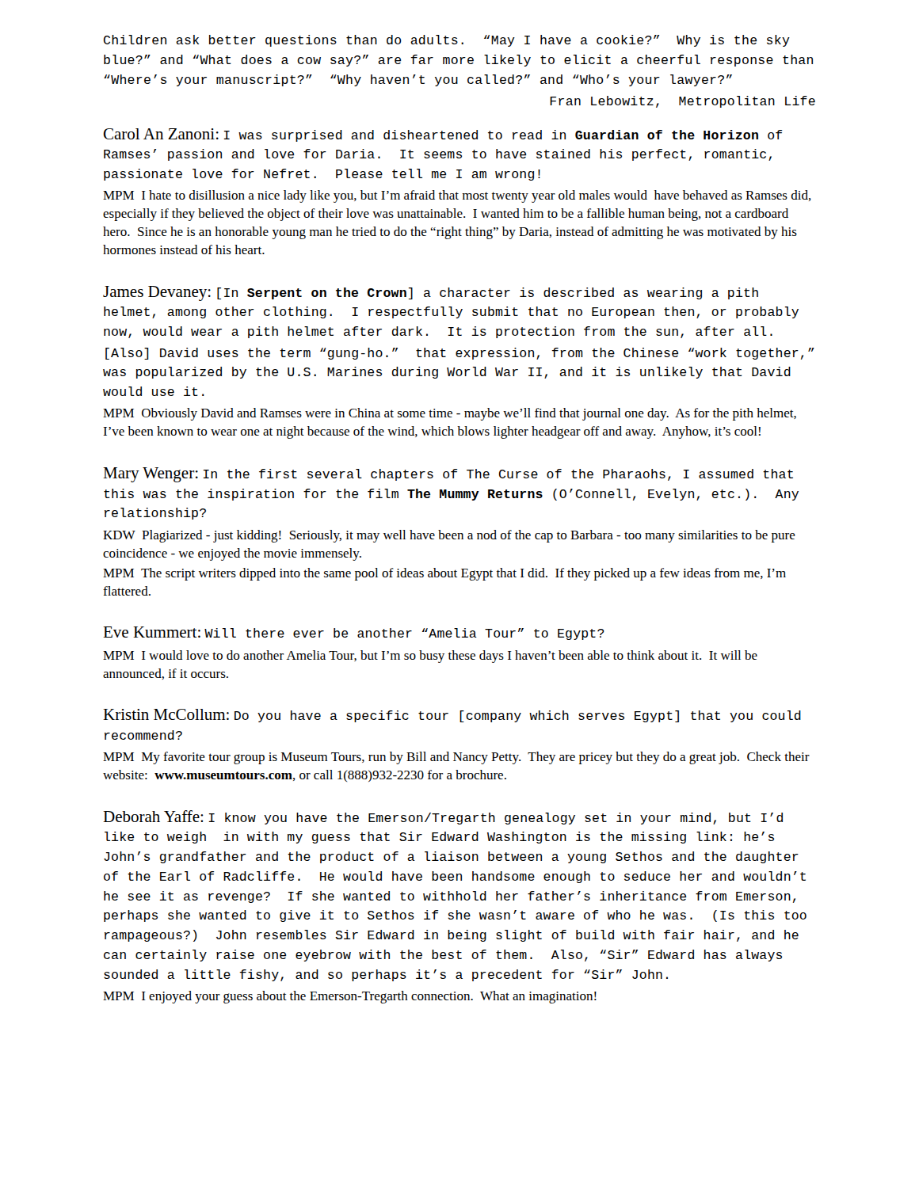Children ask better questions than do adults. “May I have a cookie?” Why is the sky blue?” and “What does a cow say?” are far more likely to elicit a cheerful response than “Where’s your man­uscript?” “Why haven’t you called?” and “Who’s your lawyer?”
Fran Lebowitz, Metropolitan Life
Carol An Zanoni: I was surprised and disheartened to read in Guardian of the Horizon of Ramses’ passion and love for Daria. It seems to have stained his perfect, romantic, passionate love for Nefret. Please tell me I am wrong!
MPM I hate to disillusion a nice lady like you, but I’m afraid that most twenty year old males would have behaved as Ramses did, especially if they believed the object of their love was unattainable. I wanted him to be a fallible human being, not a cardboard hero. Since he is an honorable young man he tried to do the “right thing” by Daria, instead of admitting he was motivated by his hormones instead of his heart.
James Devaney: [In Serpent on the Crown] a character is described as wearing a pith helmet, among other clothing. I respectfully submit that no European then, or probably now, would wear a pith helmet after dark. It is protection from the sun, after all.
[Also] David uses the term “gung-ho.” that expression, from the Chinese “work together,” was popularized by the U.S. Marines during World War II, and it is unlikely that David would use it.
MPM Obviously David and Ramses were in China at some time - maybe we’ll find that journal one day. As for the pith helmet, I’ve been known to wear one at night because of the wind, which blows lighter headgear off and away. Anyhow, it’s cool!
Mary Wenger: In the first several chapters of The Curse of the Pharaohs, I assumed that this was the inspiration for the film The Mummy Returns (O’Connell, Evelyn, etc.). Any relationship?
KDW Plagiarized - just kidding! Seriously, it may well have been a nod of the cap to Barbara - too many similarities to be pure coincidence - we enjoyed the movie immensely.
MPM The script writers dipped into the same pool of ideas about Egypt that I did. If they picked up a few ideas from me, I’m flattered.
Eve Kummert: Will there ever be another “Amelia Tour” to Egypt?
MPM I would love to do another Amelia Tour, but I’m so busy these days I haven’t been able to think about it. It will be announced, if it occurs.
Kristin McCollum: Do you have a specific tour [company which serves Egypt] that you could recommend?
MPM My favorite tour group is Museum Tours, run by Bill and Nancy Petty. They are pricey but they do a great job. Check their website: www.museumtours.com, or call 1(888)932-2230 for a brochure.
Deborah Yaffe: I know you have the Emerson/Tregarth genealogy set in your mind, but I’d like to weigh in with my guess that Sir Edward Washington is the missing link: he’s John’s grandfather and the product of a liaison between a young Sethos and the daughter of the Earl of Radcliffe. He would have been handsome enough to seduce her and wouldn’t he see it as revenge? If she wanted to withhold her father’s inheritance from Emerson, perhaps she wanted to give it to Sethos if she wasn’t aware of who he was. (Is this too rampageous?) John resembles Sir Edward in being slight of build with fair hair, and he can certainly raise one eyebrow with the best of them. Also, “Sir” Edward has always sounded a little fishy, and so perhaps it’s a precedent for “Sir” John.
MPM I enjoyed your guess about the Emerson-Tregarth connection. What an imagination!